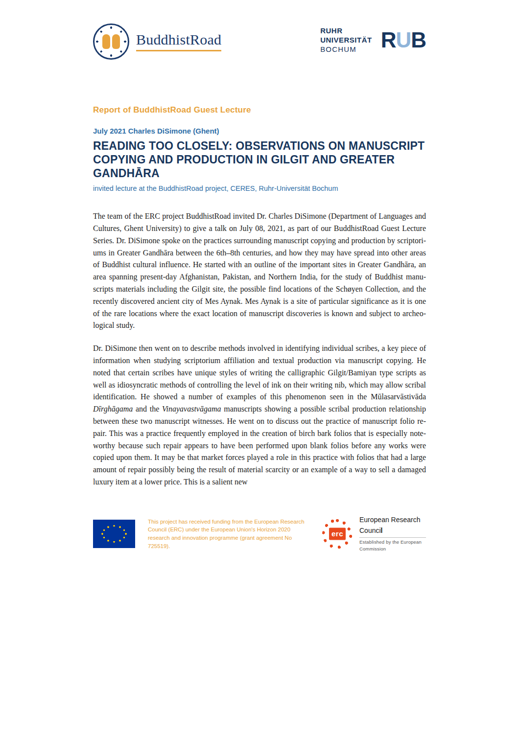BuddhistRoad
Ruhr Universität Bochum
RUB
Report of BuddhistRoad Guest Lecture
July 2021 Charles DiSimone (Ghent)
Reading too closely: Observations on Manuscript Copying and Production in Gilgit and Greater Gandhāra
invited lecture at the BuddhistRoad project, CERES, Ruhr-Universität Bochum
The team of the ERC project BuddhistRoad invited Dr. Charles DiSimone (Department of Languages and Cultures, Ghent University) to give a talk on July 08, 2021, as part of our BuddhistRoad Guest Lecture Series. Dr. DiSimone spoke on the practices surrounding manuscript copying and production by scriptoriums in Greater Gandhāra between the 6th–8th centuries, and how they may have spread into other areas of Buddhist cultural influence. He started with an outline of the important sites in Greater Gandhāra, an area spanning present-day Afghanistan, Pakistan, and Northern India, for the study of Buddhist manuscripts materials including the Gilgit site, the possible find locations of the Schøyen Collection, and the recently discovered ancient city of Mes Aynak. Mes Aynak is a site of particular significance as it is one of the rare locations where the exact location of manuscript discoveries is known and subject to archeological study.
Dr. DiSimone then went on to describe methods involved in identifying individual scribes, a key piece of information when studying scriptorium affiliation and textual production via manuscript copying. He noted that certain scribes have unique styles of writing the calligraphic Gilgit/Bamiyan type scripts as well as idiosyncratic methods of controlling the level of ink on their writing nib, which may allow scribal identification. He showed a number of examples of this phenomenon seen in the Mūlasarvāstivāda Dīrghāgama and the Vinayavastvāgama manuscripts showing a possible scribal production relationship between these two manuscript witnesses. He went on to discuss out the practice of manuscript folio repair. This was a practice frequently employed in the creation of birch bark folios that is especially noteworthy because such repair appears to have been performed upon blank folios before any works were copied upon them. It may be that market forces played a role in this practice with folios that had a large amount of repair possibly being the result of material scarcity or an example of a way to sell a damaged luxury item at a lower price. This is a salient new
This project has received funding from the European Research Council (ERC) under the European Union's Horizon 2020 research and innovation programme (grant agreement No 725519).
erc
European Research Council Established by the European Commission